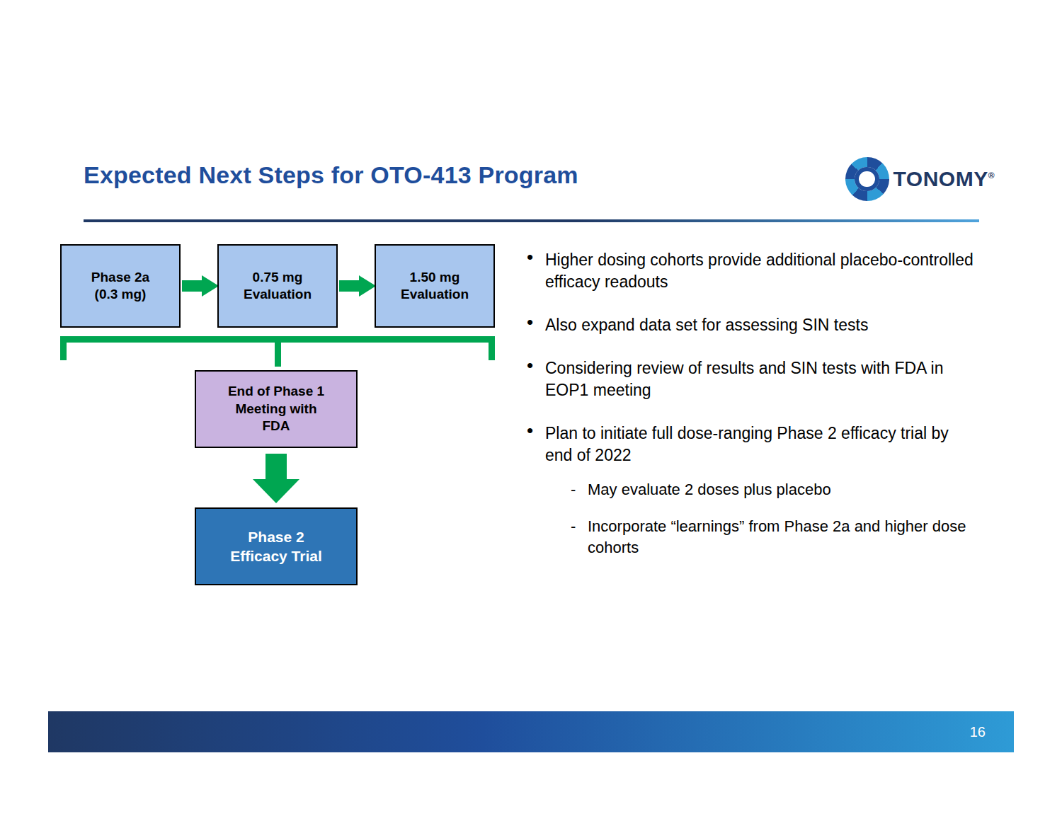Expected Next Steps for OTO-413 Program
TONOMY®
Phase 2a
(0.3 mg)
0.75 mg
Evaluation
1.50 mg
Evaluation
End of Phase 1
Meeting with
FDA
Phase 2
Efficacy Trial
Higher dosing cohorts provide additional placebo-controlled efficacy readouts
Also expand data set for assessing SIN tests
Considering review of results and SIN tests with FDA in EOP1 meeting
Plan to initiate full dose-ranging Phase 2 efficacy trial by end of 2022
May evaluate 2 doses plus placebo
Incorporate “learnings” from Phase 2a and higher dose cohorts
16